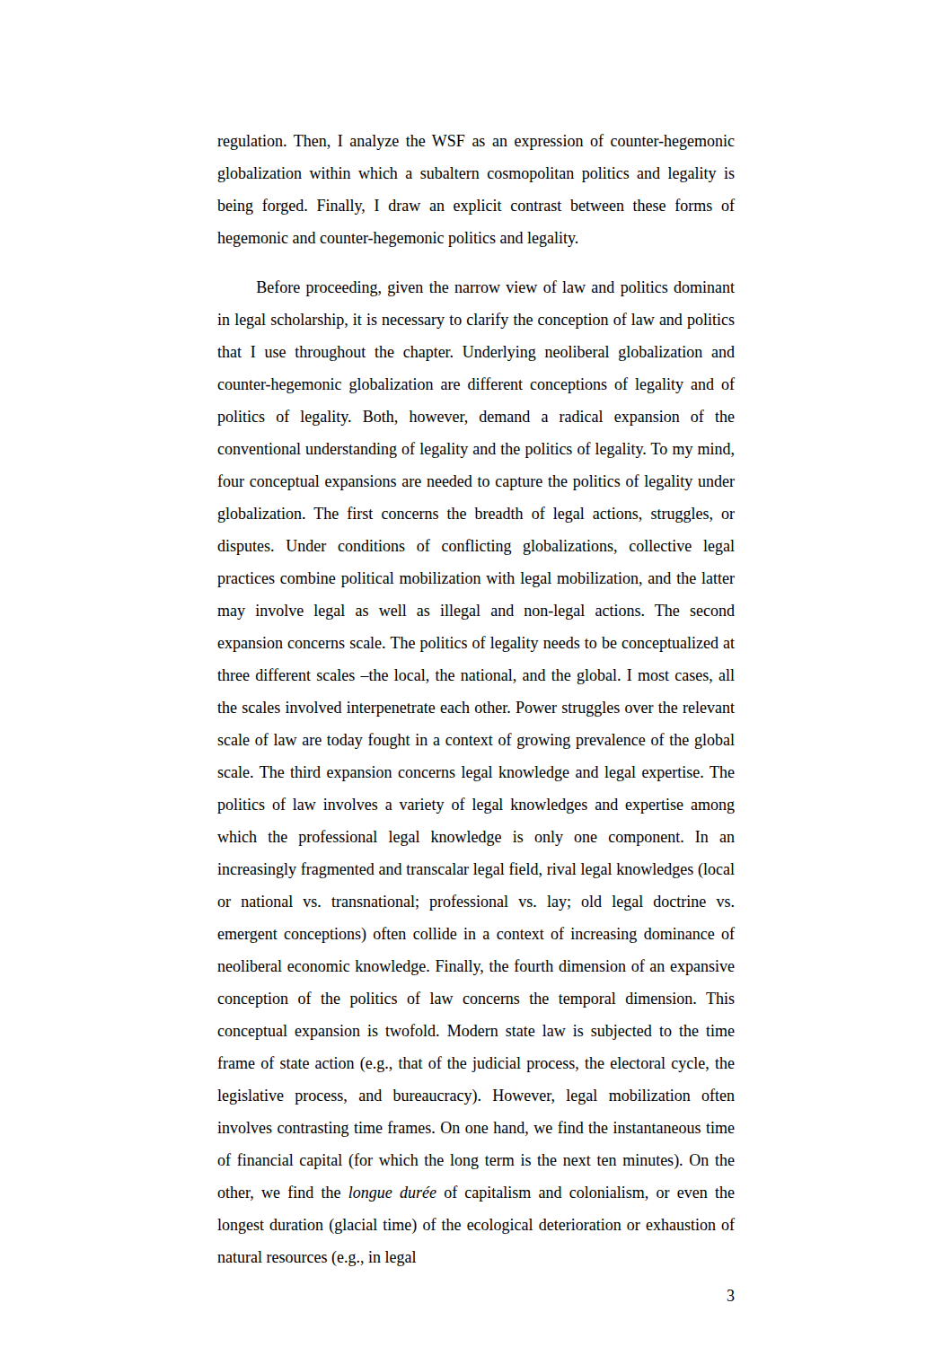regulation. Then, I analyze the WSF as an expression of counter-hegemonic globalization within which a subaltern cosmopolitan politics and legality is being forged. Finally, I draw an explicit contrast between these forms of hegemonic and counter-hegemonic politics and legality.
Before proceeding, given the narrow view of law and politics dominant in legal scholarship, it is necessary to clarify the conception of law and politics that I use throughout the chapter. Underlying neoliberal globalization and counter-hegemonic globalization are different conceptions of legality and of politics of legality. Both, however, demand a radical expansion of the conventional understanding of legality and the politics of legality. To my mind, four conceptual expansions are needed to capture the politics of legality under globalization. The first concerns the breadth of legal actions, struggles, or disputes. Under conditions of conflicting globalizations, collective legal practices combine political mobilization with legal mobilization, and the latter may involve legal as well as illegal and non-legal actions. The second expansion concerns scale. The politics of legality needs to be conceptualized at three different scales –the local, the national, and the global. I most cases, all the scales involved interpenetrate each other. Power struggles over the relevant scale of law are today fought in a context of growing prevalence of the global scale. The third expansion concerns legal knowledge and legal expertise. The politics of law involves a variety of legal knowledges and expertise among which the professional legal knowledge is only one component. In an increasingly fragmented and transcalar legal field, rival legal knowledges (local or national vs. transnational; professional vs. lay; old legal doctrine vs. emergent conceptions) often collide in a context of increasing dominance of neoliberal economic knowledge. Finally, the fourth dimension of an expansive conception of the politics of law concerns the temporal dimension. This conceptual expansion is twofold. Modern state law is subjected to the time frame of state action (e.g., that of the judicial process, the electoral cycle, the legislative process, and bureaucracy). However, legal mobilization often involves contrasting time frames. On one hand, we find the instantaneous time of financial capital (for which the long term is the next ten minutes). On the other, we find the longue durée of capitalism and colonialism, or even the longest duration (glacial time) of the ecological deterioration or exhaustion of natural resources (e.g., in legal
3